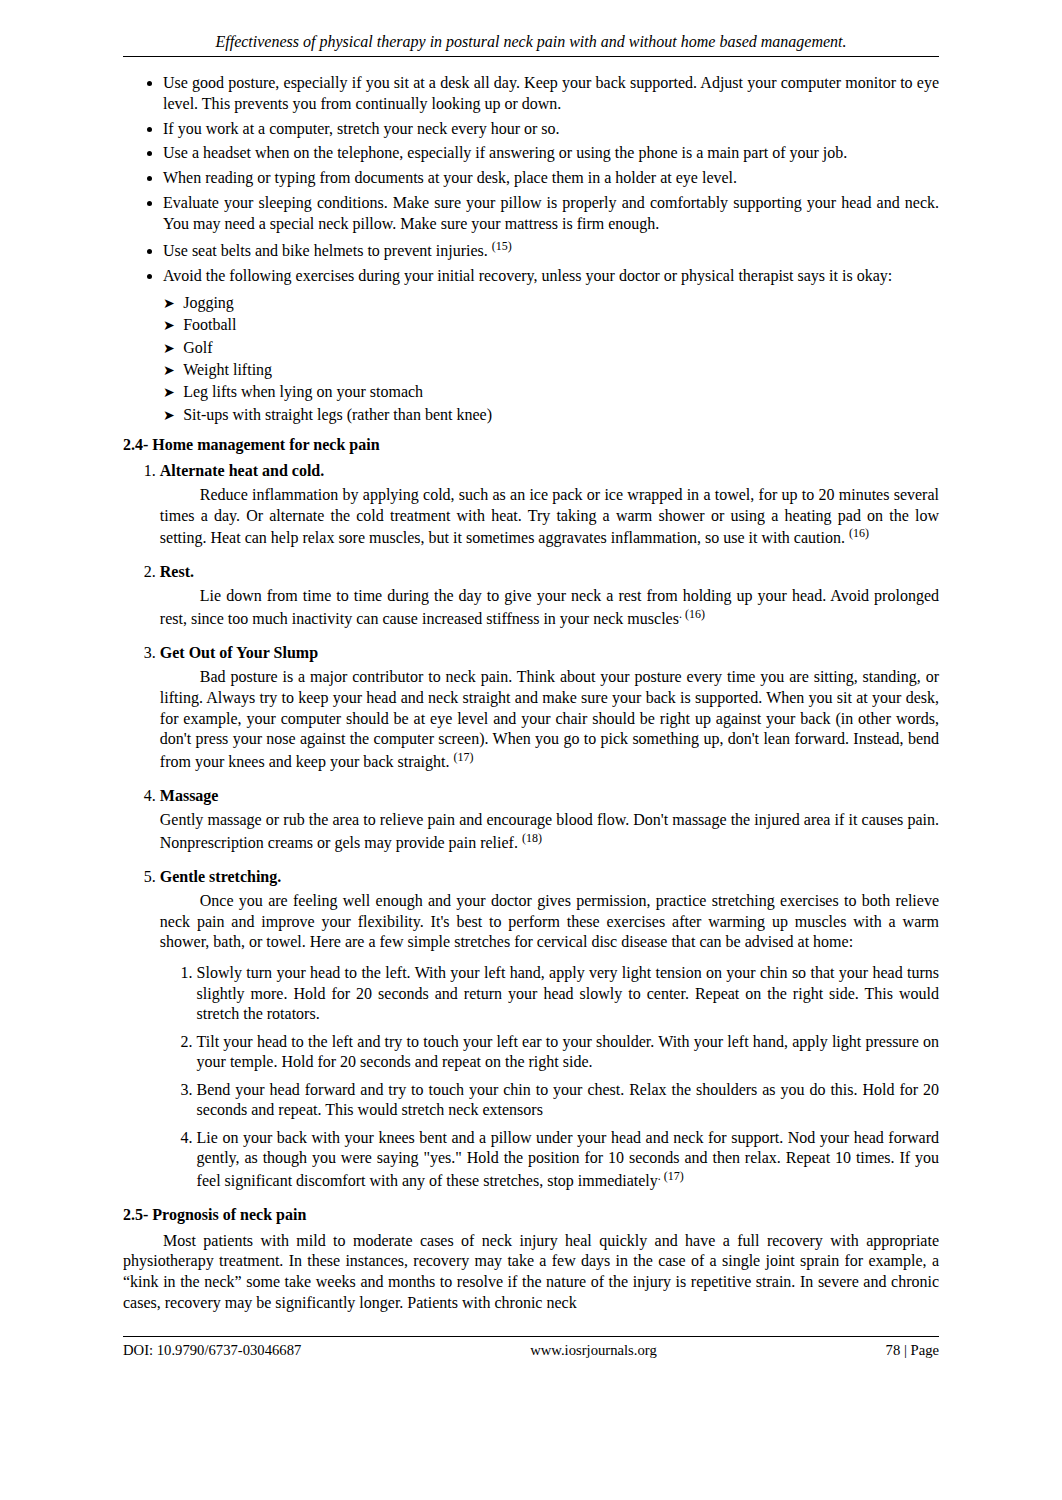Effectiveness of physical therapy in postural neck pain with and without home based management.
Use good posture, especially if you sit at a desk all day. Keep your back supported. Adjust your computer monitor to eye level. This prevents you from continually looking up or down.
If you work at a computer, stretch your neck every hour or so.
Use a headset when on the telephone, especially if answering or using the phone is a main part of your job.
When reading or typing from documents at your desk, place them in a holder at eye level.
Evaluate your sleeping conditions. Make sure your pillow is properly and comfortably supporting your head and neck. You may need a special neck pillow. Make sure your mattress is firm enough.
Use seat belts and bike helmets to prevent injuries. (15)
Avoid the following exercises during your initial recovery, unless your doctor or physical therapist says it is okay:
Jogging
Football
Golf
Weight lifting
Leg lifts when lying on your stomach
Sit-ups with straight legs (rather than bent knee)
2.4- Home management for neck pain
Alternate heat and cold.
Reduce inflammation by applying cold, such as an ice pack or ice wrapped in a towel, for up to 20 minutes several times a day. Or alternate the cold treatment with heat. Try taking a warm shower or using a heating pad on the low setting. Heat can help relax sore muscles, but it sometimes aggravates inflammation, so use it with caution. (16)
Rest.
Lie down from time to time during the day to give your neck a rest from holding up your head. Avoid prolonged rest, since too much inactivity can cause increased stiffness in your neck muscles. (16)
Get Out of Your Slump
Bad posture is a major contributor to neck pain. Think about your posture every time you are sitting, standing, or lifting. Always try to keep your head and neck straight and make sure your back is supported. When you sit at your desk, for example, your computer should be at eye level and your chair should be right up against your back (in other words, don't press your nose against the computer screen). When you go to pick something up, don't lean forward. Instead, bend from your knees and keep your back straight. (17)
Massage
Gently massage or rub the area to relieve pain and encourage blood flow. Don't massage the injured area if it causes pain. Nonprescription creams or gels may provide pain relief. (18)
Gentle stretching.
Once you are feeling well enough and your doctor gives permission, practice stretching exercises to both relieve neck pain and improve your flexibility. It's best to perform these exercises after warming up muscles with a warm shower, bath, or towel. Here are a few simple stretches for cervical disc disease that can be advised at home:
Slowly turn your head to the left. With your left hand, apply very light tension on your chin so that your head turns slightly more. Hold for 20 seconds and return your head slowly to center. Repeat on the right side. This would stretch the rotators.
Tilt your head to the left and try to touch your left ear to your shoulder. With your left hand, apply light pressure on your temple. Hold for 20 seconds and repeat on the right side.
Bend your head forward and try to touch your chin to your chest. Relax the shoulders as you do this. Hold for 20 seconds and repeat. This would stretch neck extensors
Lie on your back with your knees bent and a pillow under your head and neck for support. Nod your head forward gently, as though you were saying "yes." Hold the position for 10 seconds and then relax. Repeat 10 times. If you feel significant discomfort with any of these stretches, stop immediately. (17)
2.5- Prognosis of neck pain
Most patients with mild to moderate cases of neck injury heal quickly and have a full recovery with appropriate physiotherapy treatment. In these instances, recovery may take a few days in the case of a single joint sprain for example, a “kink in the neck” some take weeks and months to resolve if the nature of the injury is repetitive strain. In severe and chronic cases, recovery may be significantly longer. Patients with chronic neck
DOI: 10.9790/6737-03046687 www.iosrjournals.org 78 | Page